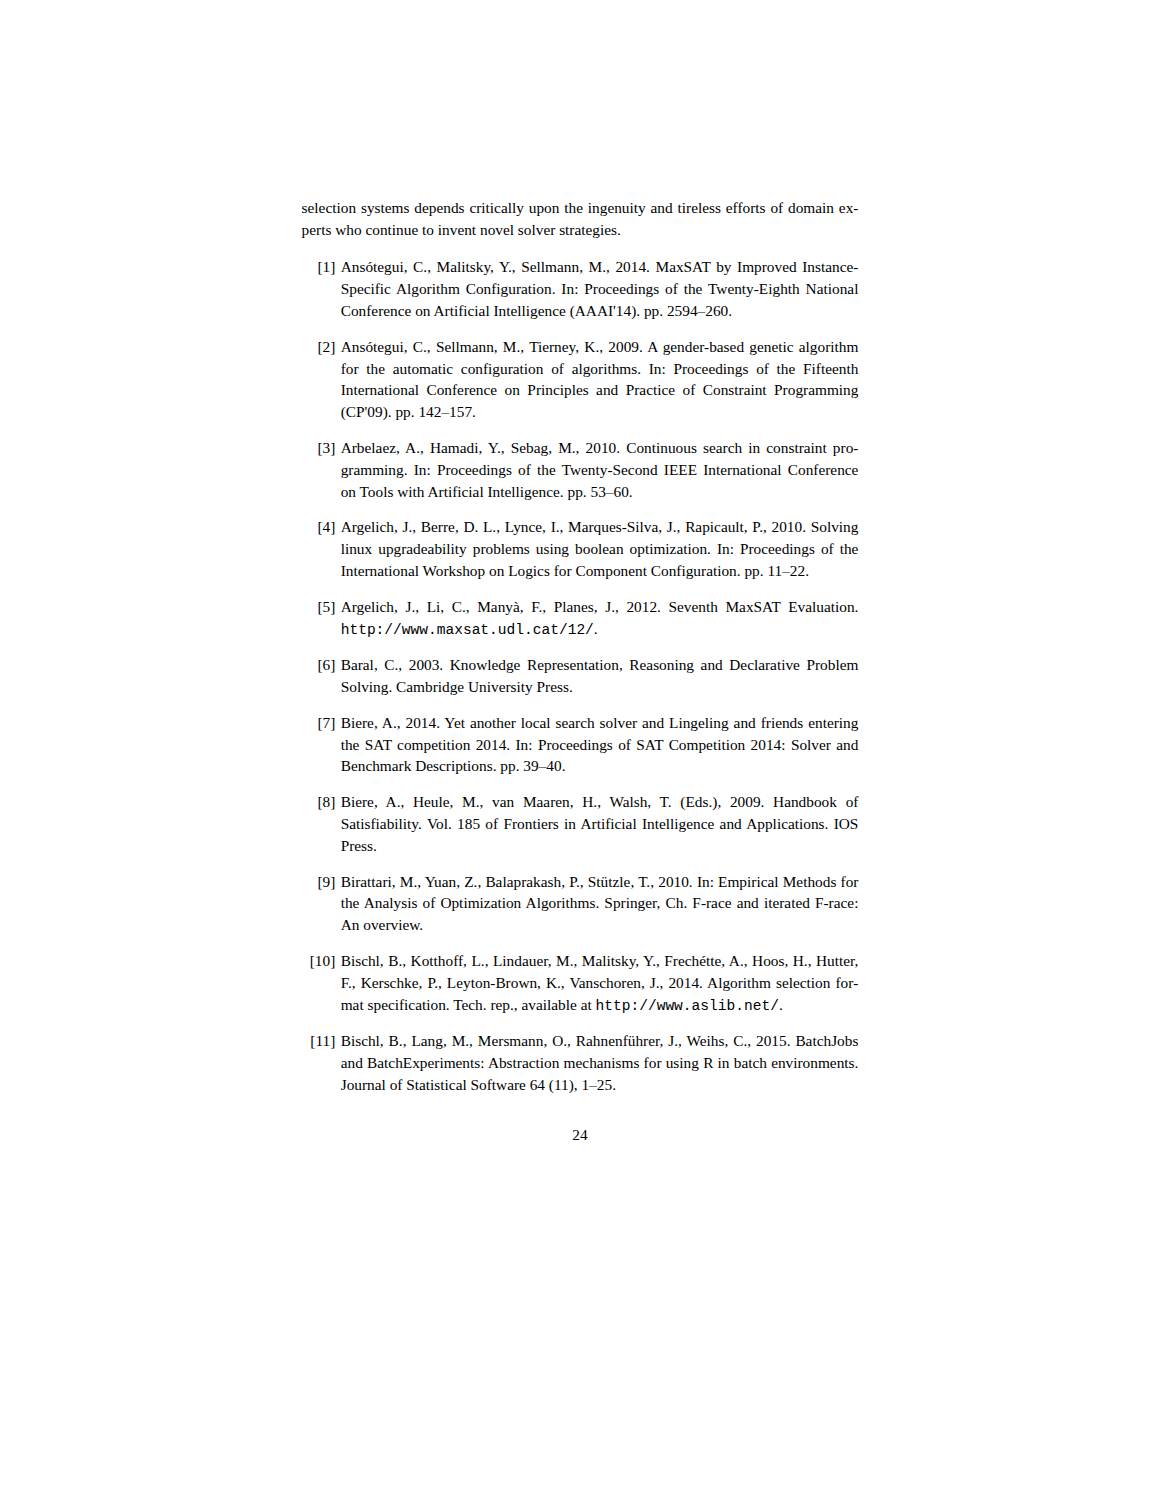selection systems depends critically upon the ingenuity and tireless efforts of domain experts who continue to invent novel solver strategies.
[1] Ansótegui, C., Malitsky, Y., Sellmann, M., 2014. MaxSAT by Improved Instance-Specific Algorithm Configuration. In: Proceedings of the Twenty-Eighth National Conference on Artificial Intelligence (AAAI'14). pp. 2594–260.
[2] Ansótegui, C., Sellmann, M., Tierney, K., 2009. A gender-based genetic algorithm for the automatic configuration of algorithms. In: Proceedings of the Fifteenth International Conference on Principles and Practice of Constraint Programming (CP'09). pp. 142–157.
[3] Arbelaez, A., Hamadi, Y., Sebag, M., 2010. Continuous search in constraint programming. In: Proceedings of the Twenty-Second IEEE International Conference on Tools with Artificial Intelligence. pp. 53–60.
[4] Argelich, J., Berre, D. L., Lynce, I., Marques-Silva, J., Rapicault, P., 2010. Solving linux upgradeability problems using boolean optimization. In: Proceedings of the International Workshop on Logics for Component Configuration. pp. 11–22.
[5] Argelich, J., Li, C., Manyà, F., Planes, J., 2012. Seventh MaxSAT Evaluation. http://www.maxsat.udl.cat/12/.
[6] Baral, C., 2003. Knowledge Representation, Reasoning and Declarative Problem Solving. Cambridge University Press.
[7] Biere, A., 2014. Yet another local search solver and Lingeling and friends entering the SAT competition 2014. In: Proceedings of SAT Competition 2014: Solver and Benchmark Descriptions. pp. 39–40.
[8] Biere, A., Heule, M., van Maaren, H., Walsh, T. (Eds.), 2009. Handbook of Satisfiability. Vol. 185 of Frontiers in Artificial Intelligence and Applications. IOS Press.
[9] Birattari, M., Yuan, Z., Balaprakash, P., Stützle, T., 2010. In: Empirical Methods for the Analysis of Optimization Algorithms. Springer, Ch. F-race and iterated F-race: An overview.
[10] Bischl, B., Kotthoff, L., Lindauer, M., Malitsky, Y., Frechétte, A., Hoos, H., Hutter, F., Kerschke, P., Leyton-Brown, K., Vanschoren, J., 2014. Algorithm selection format specification. Tech. rep., available at http://www.aslib.net/.
[11] Bischl, B., Lang, M., Mersmann, O., Rahnenführer, J., Weihs, C., 2015. BatchJobs and BatchExperiments: Abstraction mechanisms for using R in batch environments. Journal of Statistical Software 64 (11), 1–25.
24